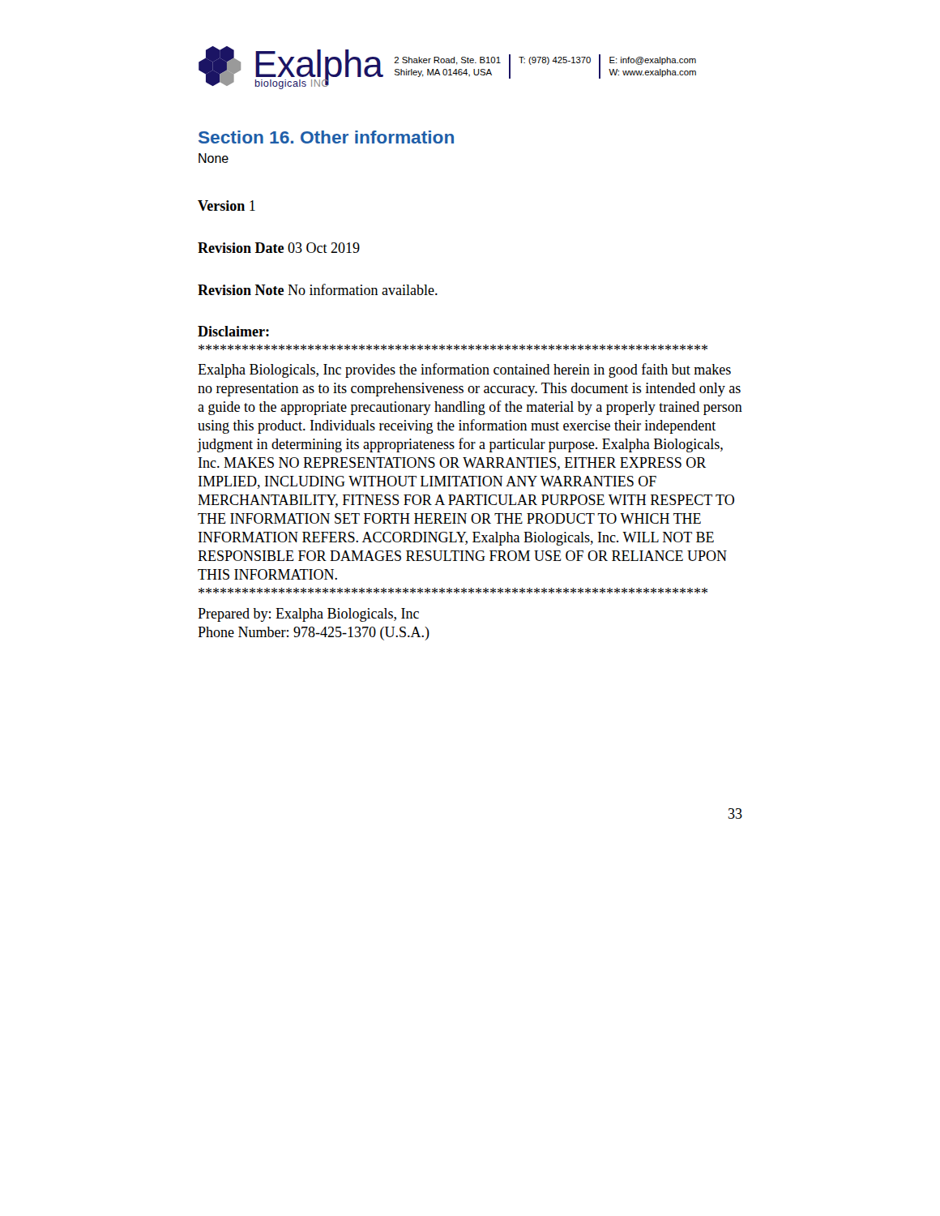Exalpha
biologicals INC
2 Shaker Road, Ste. B101
Shirley, MA 01464, USA
T: (978) 425-1370
E: info@exalpha.com
W: www.exalpha.com
Section 16. Other information
None
Version 1
Revision Date 03 Oct 2019
Revision Note No information available.
Disclaimer:
**********************************************************************
Exalpha Biologicals, Inc provides the information contained herein in good faith but makes no representation as to its comprehensiveness or accuracy. This document is intended only as a guide to the appropriate precautionary handling of the material by a properly trained person using this product. Individuals receiving the information must exercise their independent judgment in determining its appropriateness for a particular purpose. Exalpha Biologicals, Inc. MAKES NO REPRESENTATIONS OR WARRANTIES, EITHER EXPRESS OR IMPLIED, INCLUDING WITHOUT LIMITATION ANY WARRANTIES OF MERCHANTABILITY, FITNESS FOR A PARTICULAR PURPOSE WITH RESPECT TO THE INFORMATION SET FORTH HEREIN OR THE PRODUCT TO WHICH THE INFORMATION REFERS. ACCORDINGLY, Exalpha Biologicals, Inc. WILL NOT BE RESPONSIBLE FOR DAMAGES RESULTING FROM USE OF OR RELIANCE UPON THIS INFORMATION.
**********************************************************************
Prepared by: Exalpha Biologicals, Inc
Phone Number: 978-425-1370 (U.S.A.)
33